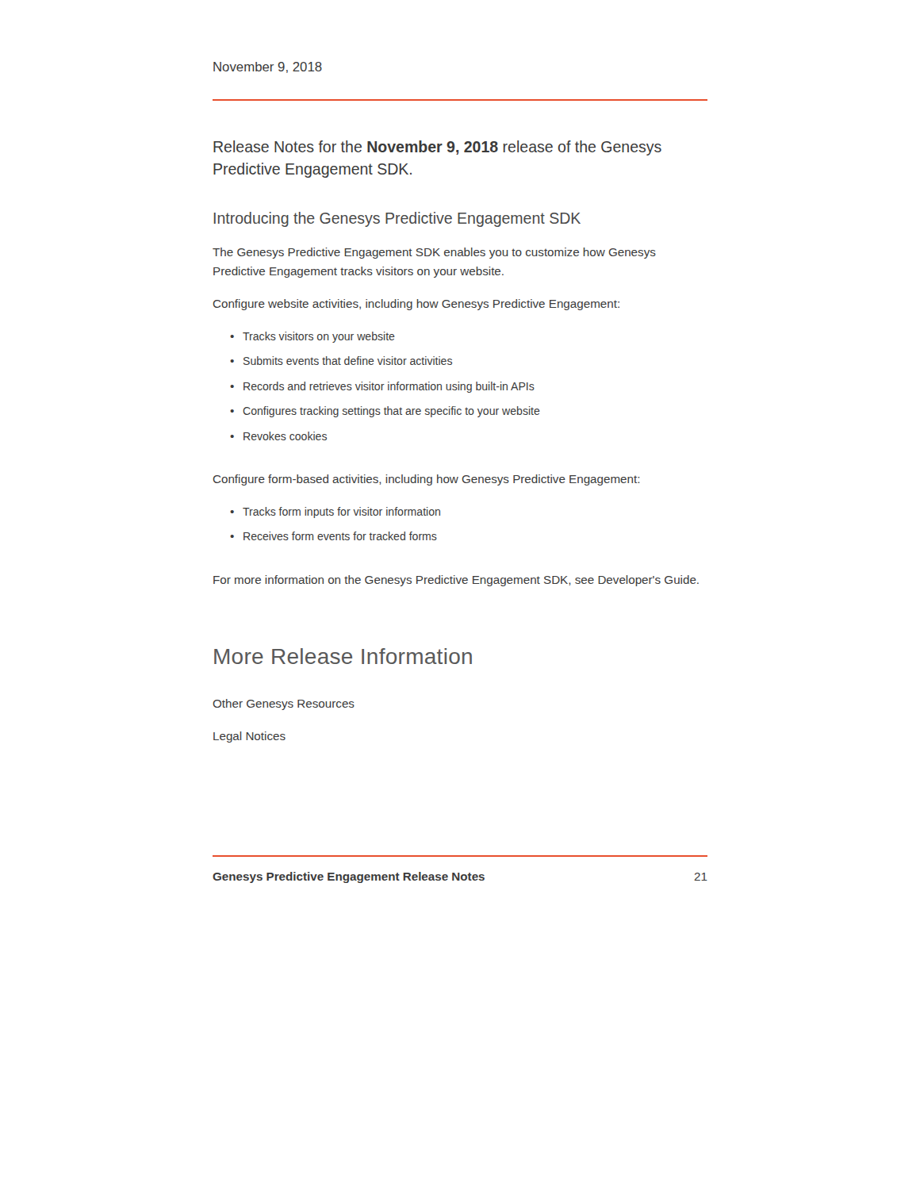November 9, 2018
Release Notes for the November 9, 2018 release of the Genesys Predictive Engagement SDK.
Introducing the Genesys Predictive Engagement SDK
The Genesys Predictive Engagement SDK enables you to customize how Genesys Predictive Engagement tracks visitors on your website.
Configure website activities, including how Genesys Predictive Engagement:
Tracks visitors on your website
Submits events that define visitor activities
Records and retrieves visitor information using built-in APIs
Configures tracking settings that are specific to your website
Revokes cookies
Configure form-based activities, including how Genesys Predictive Engagement:
Tracks form inputs for visitor information
Receives form events for tracked forms
For more information on the Genesys Predictive Engagement SDK, see Developer's Guide.
More Release Information
Other Genesys Resources
Legal Notices
Genesys Predictive Engagement Release Notes 21